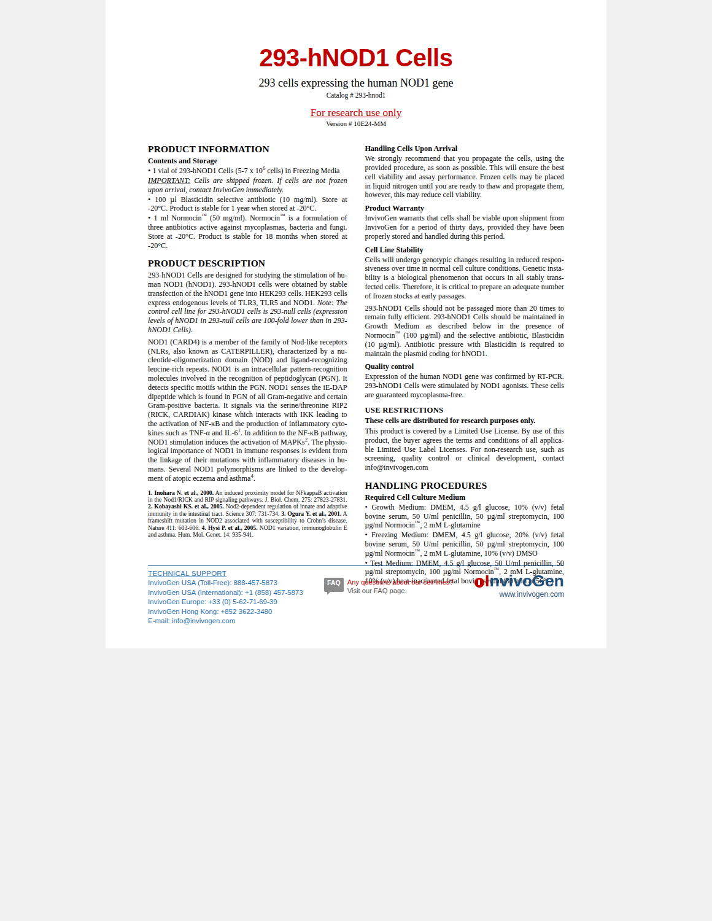293-hNOD1 Cells
293 cells expressing the human NOD1 gene
Catalog # 293-hnod1
For research use only
Version # 10E24-MM
PRODUCT INFORMATION
Contents and Storage
• 1 vial of 293-hNOD1 Cells (5-7 x 106 cells) in Freezing Media
IMPORTANT: Cells are shipped frozen. If cells are not frozen upon arrival, contact InvivoGen immediately.
• 100 µl Blasticidin selective antibiotic (10 mg/ml). Store at -20°C. Product is stable for 1 year when stored at -20°C.
• 1 ml Normocin™ (50 mg/ml). Normocin™ is a formulation of three antibiotics active against mycoplasmas, bacteria and fungi. Store at -20°C. Product is stable for 18 months when stored at -20°C.
PRODUCT DESCRIPTION
293-hNOD1 Cells are designed for studying the stimulation of human NOD1 (hNOD1). 293-hNOD1 cells were obtained by stable transfection of the hNOD1 gene into HEK293 cells. HEK293 cells express endogenous levels of TLR3, TLR5 and NOD1. Note: The control cell line for 293-hNOD1 cells is 293-null cells (expression levels of hNOD1 in 293-null cells are 100-fold lower than in 293-hNOD1 Cells).
NOD1 (CARD4) is a member of the family of Nod-like receptors (NLRs, also known as CATERPILLER), characterized by a nucleotide-oligomerization domain (NOD) and ligand-recognizing leucine-rich repeats. NOD1 is an intracellular pattern-recognition molecules involved in the recognition of peptidoglycan (PGN). It detects specific motifs within the PGN. NOD1 senses the iE-DAP dipeptide which is found in PGN of all Gram-negative and certain Gram-positive bacteria. It signals via the serine/threonine RIP2 (RICK, CARDIAK) kinase which interacts with IKK leading to the activation of NF-κB and the production of inflammatory cytokines such as TNF-α and IL-61. In addition to the NF-κB pathway, NOD1 stimulation induces the activation of MAPKs2. The physiological importance of NOD1 in immune responses is evident from the linkage of their mutations with inflammatory diseases in humans. Several NOD1 polymorphisms are linked to the development of atopic eczema and asthma4.
1. Inohara N. et al., 2000. An induced proximity model for NFkappaB activation in the Nod1/RICK and RIP signaling pathways. J. Biol. Chem. 275: 27823-27831. 2. Kobayashi KS. et al., 2005. Nod2-dependent regulation of innate and adaptive immunity in the intestinal tract. Science 307: 731-734. 3. Ogura Y. et al., 2001. A frameshift mutation in NOD2 associated with susceptibility to Crohn’s disease. Nature 411: 603-606. 4. Hysi P. et al., 2005. NOD1 variation, immunoglobulin E and asthma. Hum. Mol. Genet. 14: 935-941.
Handling Cells Upon Arrival
We strongly recommend that you propagate the cells, using the provided procedure, as soon as possible. This will ensure the best cell viability and assay performance. Frozen cells may be placed in liquid nitrogen until you are ready to thaw and propagate them, however, this may reduce cell viability.
Product Warranty
InvivoGen warrants that cells shall be viable upon shipment from InvivoGen for a period of thirty days, provided they have been properly stored and handled during this period.
Cell Line Stability
Cells will undergo genotypic changes resulting in reduced responsiveness over time in normal cell culture conditions. Genetic instability is a biological phenomenon that occurs in all stably transfected cells. Therefore, it is critical to prepare an adequate number of frozen stocks at early passages.
293-hNOD1 Cells should not be passaged more than 20 times to remain fully efficient. 293-hNOD1 Cells should be maintained in Growth Medium as described below in the presence of Normocin™ (100 µg/ml) and the selective antibiotic, Blasticidin (10 µg/ml). Antibiotic pressure with Blasticidin is required to maintain the plasmid coding for hNOD1.
Quality control
Expression of the human NOD1 gene was confirmed by RT-PCR. 293-hNOD1 Cells were stimulated by NOD1 agonists. These cells are guaranteed mycoplasma-free.
USE RESTRICTIONS
These cells are distributed for research purposes only.
This product is covered by a Limited Use License. By use of this product, the buyer agrees the terms and conditions of all applicable Limited Use Label Licenses. For non-research use, such as screening, quality control or clinical development, contact info@invivogen.com
HANDLING PROCEDURES
Required Cell Culture Medium
• Growth Medium: DMEM, 4.5 g/l glucose, 10% (v/v) fetal bovine serum, 50 U/ml penicillin, 50 µg/ml streptomycin, 100 µg/ml Normocin™, 2 mM L-glutamine
• Freezing Medium: DMEM, 4.5 g/l glucose, 20% (v/v) fetal bovine serum, 50 U/ml penicillin, 50 µg/ml streptomycin, 100 µg/ml Normocin™, 2 mM L-glutamine, 10% (v/v) DMSO
• Test Medium: DMEM, 4.5 g/l glucose, 50 U/ml penicillin, 50 µg/ml streptomycin, 100 µg/ml Normocin™, 2 mM L-glutamine, 10% (v/v) heat-inactivated fetal bovine serum (30 min at 56°C)
TECHNICAL SUPPORT
InvivoGen USA (Toll-Free): 888-457-5873
InvivoGen USA (International): +1 (858) 457-5873
InvivoGen Europe: +33 (0) 5-62-71-69-39
InvivoGen Hong Kong: +852 3622-3480
E-mail: info@invivogen.com
FAQ
Any questions about our cell lines?
Visit our FAQ page.
InvivoGen
www.invivogen.com